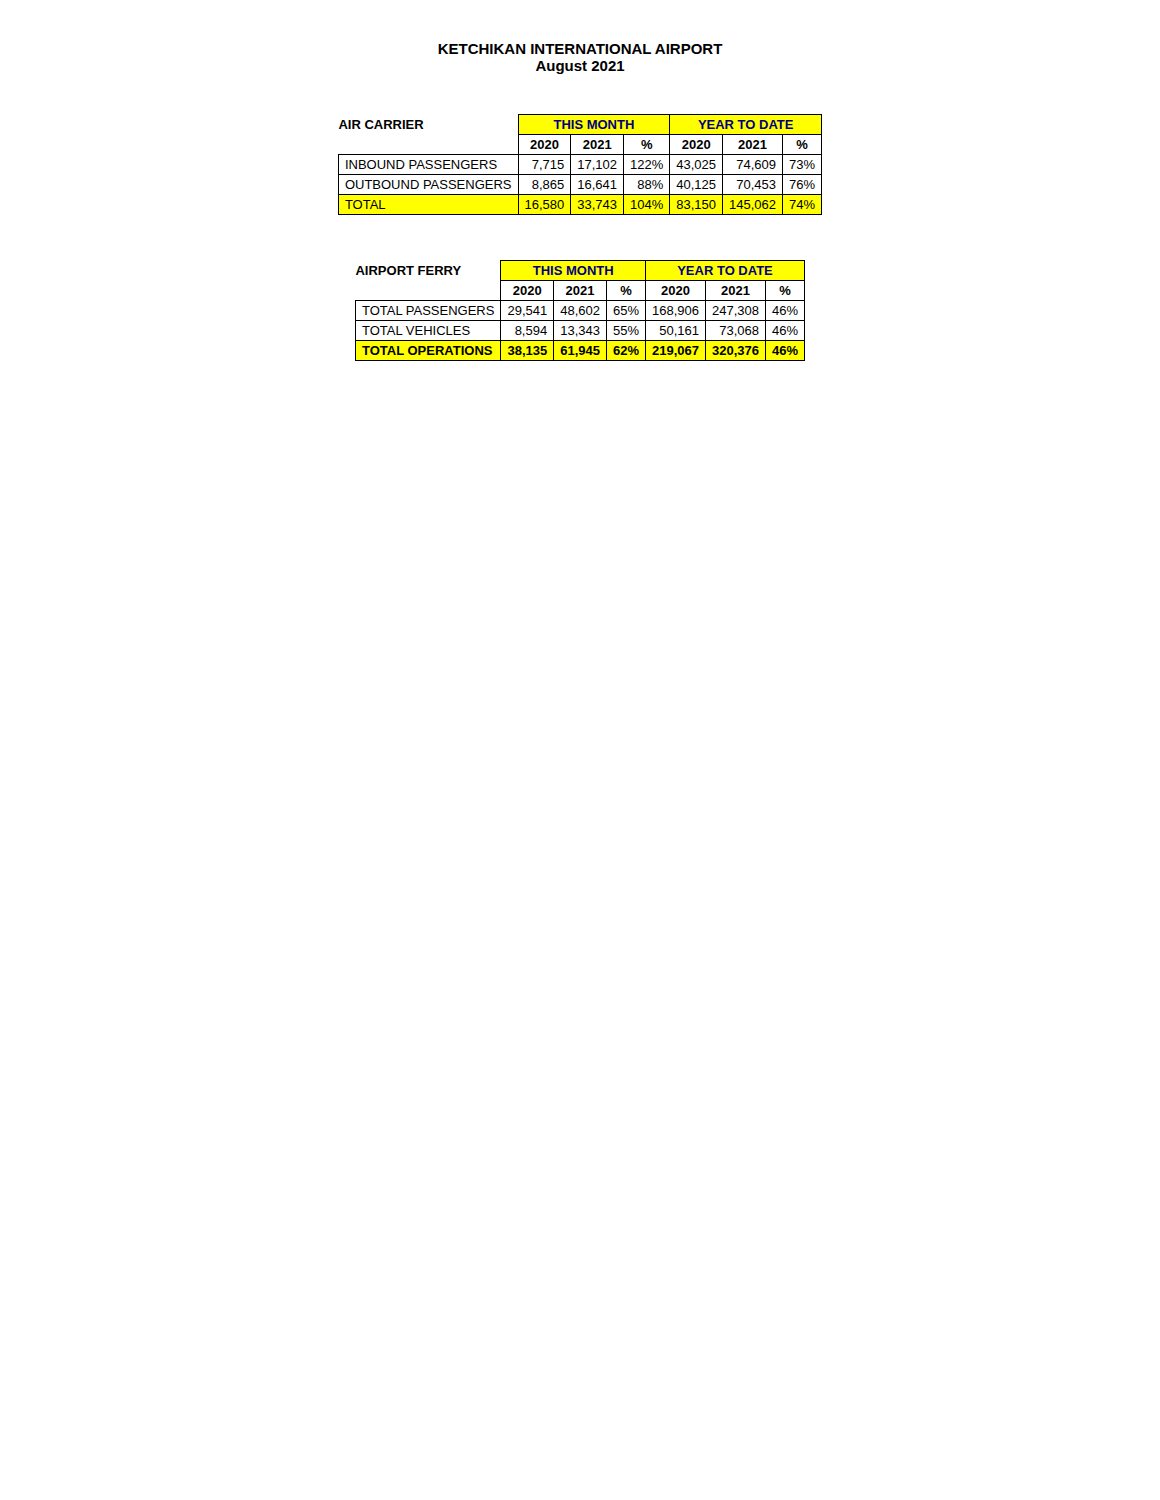KETCHIKAN INTERNATIONAL AIRPORT
August 2021
| AIR CARRIER | THIS MONTH | YEAR TO DATE |
| | 2020 | 2021 | % | 2020 | 2021 | % |
| INBOUND PASSENGERS | 7,715 | 17,102 | 122% | 43,025 | 74,609 | 73% |
| OUTBOUND PASSENGERS | 8,865 | 16,641 | 88% | 40,125 | 70,453 | 76% |
| TOTAL | 16,580 | 33,743 | 104% | 83,150 | 145,062 | 74% |
| AIRPORT FERRY | THIS MONTH | YEAR TO DATE |
| | 2020 | 2021 | % | 2020 | 2021 | % |
| TOTAL PASSENGERS | 29,541 | 48,602 | 65% | 168,906 | 247,308 | 46% |
| TOTAL VEHICLES | 8,594 | 13,343 | 55% | 50,161 | 73,068 | 46% |
| TOTAL OPERATIONS | 38,135 | 61,945 | 62% | 219,067 | 320,376 | 46% |